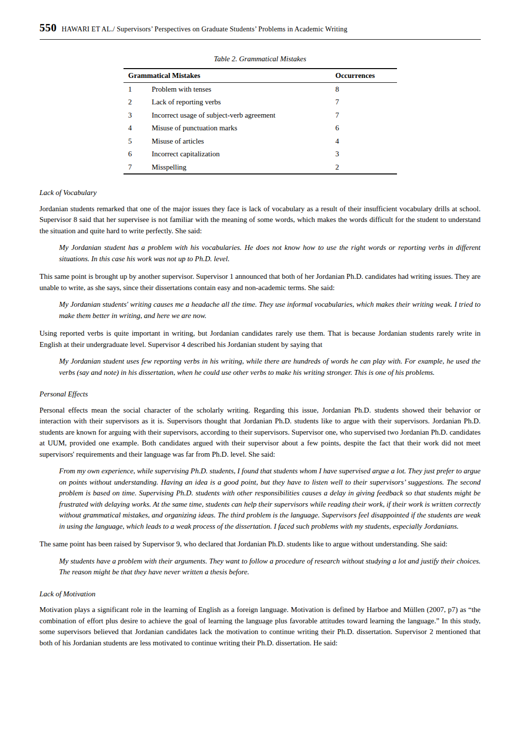550 HAWARI ET AL./ Supervisors’ Perspectives on Graduate Students’ Problems in Academic Writing
Table 2. Grammatical Mistakes
| Grammatical Mistakes | Occurrences |
| --- | --- |
| 1 | Problem with tenses | 8 |
| 2 | Lack of reporting verbs | 7 |
| 3 | Incorrect usage of subject-verb agreement | 7 |
| 4 | Misuse of punctuation marks | 6 |
| 5 | Misuse of articles | 4 |
| 6 | Incorrect capitalization | 3 |
| 7 | Misspelling | 2 |
Lack of Vocabulary
Jordanian students remarked that one of the major issues they face is lack of vocabulary as a result of their insufficient vocabulary drills at school. Supervisor 8 said that her supervisee is not familiar with the meaning of some words, which makes the words difficult for the student to understand the situation and quite hard to write perfectly. She said:
My Jordanian student has a problem with his vocabularies. He does not know how to use the right words or reporting verbs in different situations. In this case his work was not up to Ph.D. level.
This same point is brought up by another supervisor. Supervisor 1 announced that both of her Jordanian Ph.D. candidates had writing issues. They are unable to write, as she says, since their dissertations contain easy and non-academic terms. She said:
My Jordanian students' writing causes me a headache all the time. They use informal vocabularies, which makes their writing weak. I tried to make them better in writing, and here we are now.
Using reported verbs is quite important in writing, but Jordanian candidates rarely use them. That is because Jordanian students rarely write in English at their undergraduate level. Supervisor 4 described his Jordanian student by saying that
My Jordanian student uses few reporting verbs in his writing, while there are hundreds of words he can play with. For example, he used the verbs (say and note) in his dissertation, when he could use other verbs to make his writing stronger. This is one of his problems.
Personal Effects
Personal effects mean the social character of the scholarly writing. Regarding this issue, Jordanian Ph.D. students showed their behavior or interaction with their supervisors as it is. Supervisors thought that Jordanian Ph.D. students like to argue with their supervisors. Jordanian Ph.D. students are known for arguing with their supervisors, according to their supervisors. Supervisor one, who supervised two Jordanian Ph.D. candidates at UUM, provided one example. Both candidates argued with their supervisor about a few points, despite the fact that their work did not meet supervisors' requirements and their language was far from Ph.D. level. She said:
From my own experience, while supervising Ph.D. students, I found that students whom I have supervised argue a lot. They just prefer to argue on points without understanding. Having an idea is a good point, but they have to listen well to their supervisors’ suggestions. The second problem is based on time. Supervising Ph.D. students with other responsibilities causes a delay in giving feedback so that students might be frustrated with delaying works. At the same time, students can help their supervisors while reading their work, if their work is written correctly without grammatical mistakes, and organizing ideas. The third problem is the language. Supervisors feel disappointed if the students are weak in using the language, which leads to a weak process of the dissertation. I faced such problems with my students, especially Jordanians.
The same point has been raised by Supervisor 9, who declared that Jordanian Ph.D. students like to argue without understanding. She said:
My students have a problem with their arguments. They want to follow a procedure of research without studying a lot and justify their choices. The reason might be that they have never written a thesis before.
Lack of Motivation
Motivation plays a significant role in the learning of English as a foreign language. Motivation is defined by Harboe and Müllen (2007, p7) as “the combination of effort plus desire to achieve the goal of learning the language plus favorable attitudes toward learning the language.” In this study, some supervisors believed that Jordanian candidates lack the motivation to continue writing their Ph.D. dissertation. Supervisor 2 mentioned that both of his Jordanian students are less motivated to continue writing their Ph.D. dissertation. He said: